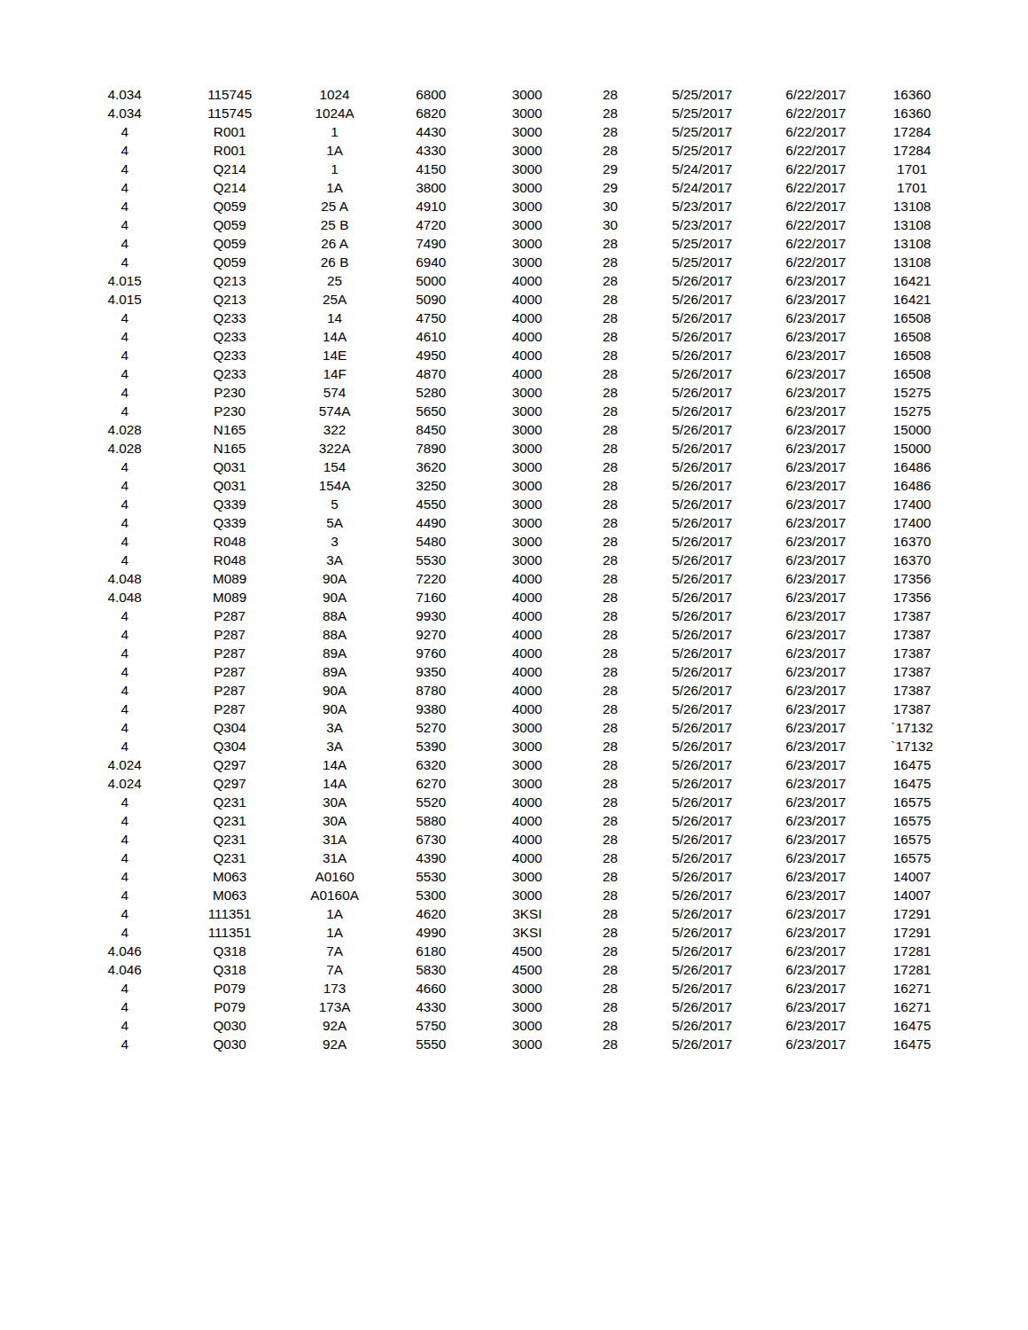| 4.034 | 115745 | 1024 | 6800 | 3000 | 28 | 5/25/2017 | 6/22/2017 | 16360 |
| 4.034 | 115745 | 1024A | 6820 | 3000 | 28 | 5/25/2017 | 6/22/2017 | 16360 |
| 4 | R001 | 1 | 4430 | 3000 | 28 | 5/25/2017 | 6/22/2017 | 17284 |
| 4 | R001 | 1A | 4330 | 3000 | 28 | 5/25/2017 | 6/22/2017 | 17284 |
| 4 | Q214 | 1 | 4150 | 3000 | 29 | 5/24/2017 | 6/22/2017 | 1701 |
| 4 | Q214 | 1A | 3800 | 3000 | 29 | 5/24/2017 | 6/22/2017 | 1701 |
| 4 | Q059 | 25 A | 4910 | 3000 | 30 | 5/23/2017 | 6/22/2017 | 13108 |
| 4 | Q059 | 25 B | 4720 | 3000 | 30 | 5/23/2017 | 6/22/2017 | 13108 |
| 4 | Q059 | 26 A | 7490 | 3000 | 28 | 5/25/2017 | 6/22/2017 | 13108 |
| 4 | Q059 | 26 B | 6940 | 3000 | 28 | 5/25/2017 | 6/22/2017 | 13108 |
| 4.015 | Q213 | 25 | 5000 | 4000 | 28 | 5/26/2017 | 6/23/2017 | 16421 |
| 4.015 | Q213 | 25A | 5090 | 4000 | 28 | 5/26/2017 | 6/23/2017 | 16421 |
| 4 | Q233 | 14 | 4750 | 4000 | 28 | 5/26/2017 | 6/23/2017 | 16508 |
| 4 | Q233 | 14A | 4610 | 4000 | 28 | 5/26/2017 | 6/23/2017 | 16508 |
| 4 | Q233 | 14E | 4950 | 4000 | 28 | 5/26/2017 | 6/23/2017 | 16508 |
| 4 | Q233 | 14F | 4870 | 4000 | 28 | 5/26/2017 | 6/23/2017 | 16508 |
| 4 | P230 | 574 | 5280 | 3000 | 28 | 5/26/2017 | 6/23/2017 | 15275 |
| 4 | P230 | 574A | 5650 | 3000 | 28 | 5/26/2017 | 6/23/2017 | 15275 |
| 4.028 | N165 | 322 | 8450 | 3000 | 28 | 5/26/2017 | 6/23/2017 | 15000 |
| 4.028 | N165 | 322A | 7890 | 3000 | 28 | 5/26/2017 | 6/23/2017 | 15000 |
| 4 | Q031 | 154 | 3620 | 3000 | 28 | 5/26/2017 | 6/23/2017 | 16486 |
| 4 | Q031 | 154A | 3250 | 3000 | 28 | 5/26/2017 | 6/23/2017 | 16486 |
| 4 | Q339 | 5 | 4550 | 3000 | 28 | 5/26/2017 | 6/23/2017 | 17400 |
| 4 | Q339 | 5A | 4490 | 3000 | 28 | 5/26/2017 | 6/23/2017 | 17400 |
| 4 | R048 | 3 | 5480 | 3000 | 28 | 5/26/2017 | 6/23/2017 | 16370 |
| 4 | R048 | 3A | 5530 | 3000 | 28 | 5/26/2017 | 6/23/2017 | 16370 |
| 4.048 | M089 | 90A | 7220 | 4000 | 28 | 5/26/2017 | 6/23/2017 | 17356 |
| 4.048 | M089 | 90A | 7160 | 4000 | 28 | 5/26/2017 | 6/23/2017 | 17356 |
| 4 | P287 | 88A | 9930 | 4000 | 28 | 5/26/2017 | 6/23/2017 | 17387 |
| 4 | P287 | 88A | 9270 | 4000 | 28 | 5/26/2017 | 6/23/2017 | 17387 |
| 4 | P287 | 89A | 9760 | 4000 | 28 | 5/26/2017 | 6/23/2017 | 17387 |
| 4 | P287 | 89A | 9350 | 4000 | 28 | 5/26/2017 | 6/23/2017 | 17387 |
| 4 | P287 | 90A | 8780 | 4000 | 28 | 5/26/2017 | 6/23/2017 | 17387 |
| 4 | P287 | 90A | 9380 | 4000 | 28 | 5/26/2017 | 6/23/2017 | 17387 |
| 4 | Q304 | 3A | 5270 | 3000 | 28 | 5/26/2017 | 6/23/2017 | `17132 |
| 4 | Q304 | 3A | 5390 | 3000 | 28 | 5/26/2017 | 6/23/2017 | `17132 |
| 4.024 | Q297 | 14A | 6320 | 3000 | 28 | 5/26/2017 | 6/23/2017 | 16475 |
| 4.024 | Q297 | 14A | 6270 | 3000 | 28 | 5/26/2017 | 6/23/2017 | 16475 |
| 4 | Q231 | 30A | 5520 | 4000 | 28 | 5/26/2017 | 6/23/2017 | 16575 |
| 4 | Q231 | 30A | 5880 | 4000 | 28 | 5/26/2017 | 6/23/2017 | 16575 |
| 4 | Q231 | 31A | 6730 | 4000 | 28 | 5/26/2017 | 6/23/2017 | 16575 |
| 4 | Q231 | 31A | 4390 | 4000 | 28 | 5/26/2017 | 6/23/2017 | 16575 |
| 4 | M063 | A0160 | 5530 | 3000 | 28 | 5/26/2017 | 6/23/2017 | 14007 |
| 4 | M063 | A0160A | 5300 | 3000 | 28 | 5/26/2017 | 6/23/2017 | 14007 |
| 4 | 111351 | 1A | 4620 | 3KSI | 28 | 5/26/2017 | 6/23/2017 | 17291 |
| 4 | 111351 | 1A | 4990 | 3KSI | 28 | 5/26/2017 | 6/23/2017 | 17291 |
| 4.046 | Q318 | 7A | 6180 | 4500 | 28 | 5/26/2017 | 6/23/2017 | 17281 |
| 4.046 | Q318 | 7A | 5830 | 4500 | 28 | 5/26/2017 | 6/23/2017 | 17281 |
| 4 | P079 | 173 | 4660 | 3000 | 28 | 5/26/2017 | 6/23/2017 | 16271 |
| 4 | P079 | 173A | 4330 | 3000 | 28 | 5/26/2017 | 6/23/2017 | 16271 |
| 4 | Q030 | 92A | 5750 | 3000 | 28 | 5/26/2017 | 6/23/2017 | 16475 |
| 4 | Q030 | 92A | 5550 | 3000 | 28 | 5/26/2017 | 6/23/2017 | 16475 |